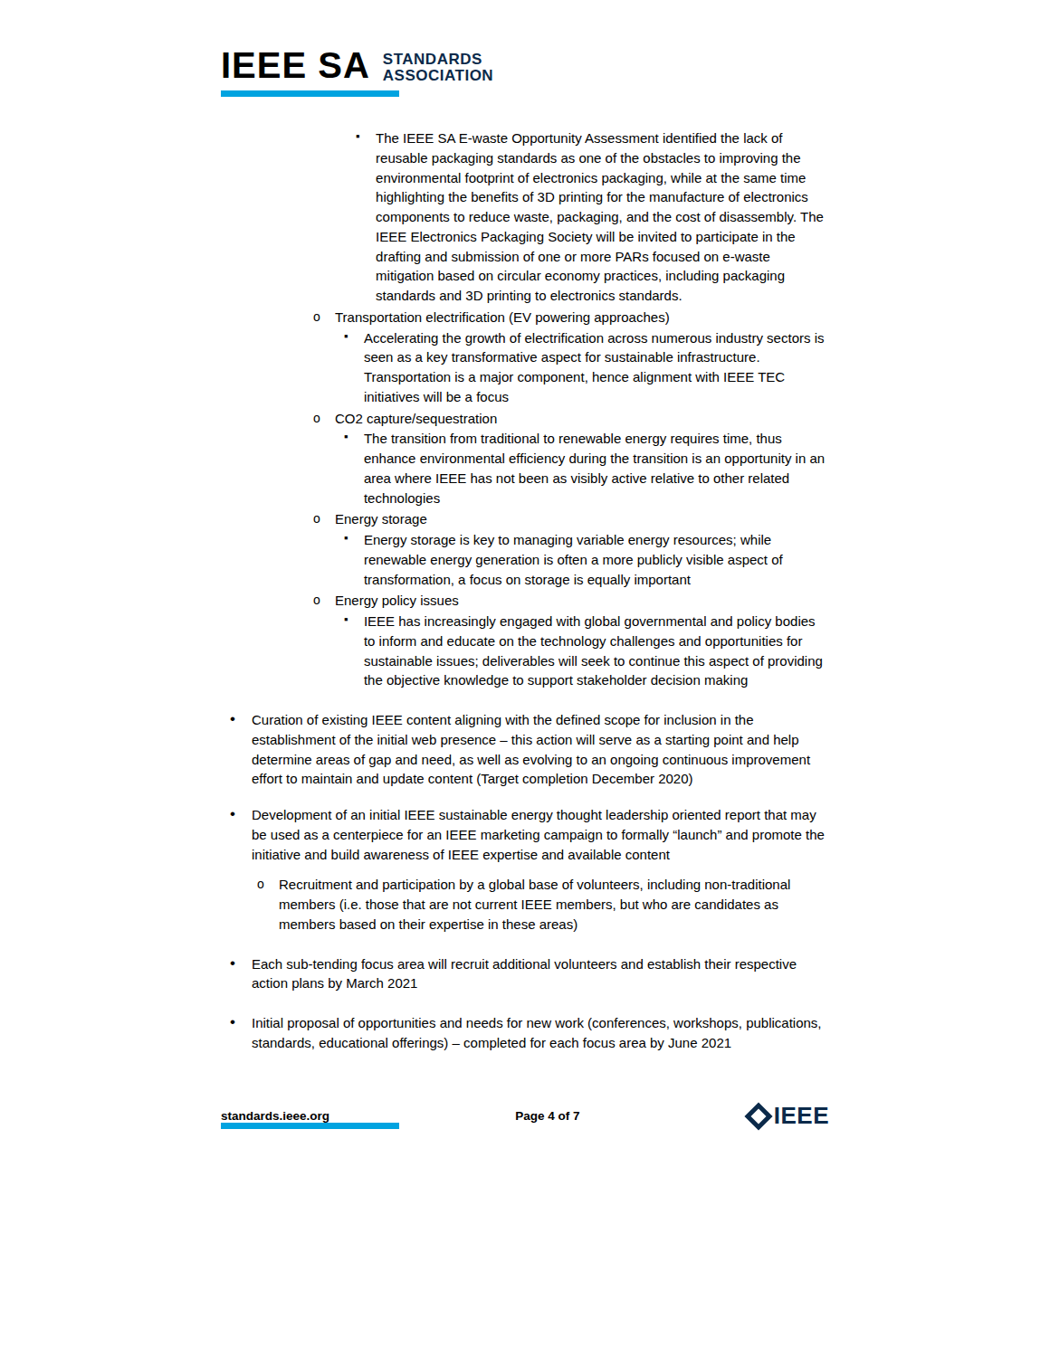IEEE SA
STANDARDS ASSOCIATION
The IEEE SA E-waste Opportunity Assessment identified the lack of reusable packaging standards as one of the obstacles to improving the environmental footprint of electronics packaging, while at the same time highlighting the benefits of 3D printing for the manufacture of electronics components to reduce waste, packaging, and the cost of disassembly. The IEEE Electronics Packaging Society will be invited to participate in the drafting and submission of one or more PARs focused on e-waste mitigation based on circular economy practices, including packaging standards and 3D printing to electronics standards.
Transportation electrification (EV powering approaches)
Accelerating the growth of electrification across numerous industry sectors is seen as a key transformative aspect for sustainable infrastructure. Transportation is a major component, hence alignment with IEEE TEC initiatives will be a focus
CO2 capture/sequestration
The transition from traditional to renewable energy requires time, thus enhance environmental efficiency during the transition is an opportunity in an area where IEEE has not been as visibly active relative to other related technologies
Energy storage
Energy storage is key to managing variable energy resources; while renewable energy generation is often a more publicly visible aspect of transformation, a focus on storage is equally important
Energy policy issues
IEEE has increasingly engaged with global governmental and policy bodies to inform and educate on the technology challenges and opportunities for sustainable issues; deliverables will seek to continue this aspect of providing the objective knowledge to support stakeholder decision making
Curation of existing IEEE content aligning with the defined scope for inclusion in the establishment of the initial web presence – this action will serve as a starting point and help determine areas of gap and need, as well as evolving to an ongoing continuous improvement effort to maintain and update content (Target completion December 2020)
Development of an initial IEEE sustainable energy thought leadership oriented report that may be used as a centerpiece for an IEEE marketing campaign to formally “launch” and promote the initiative and build awareness of IEEE expertise and available content
Recruitment and participation by a global base of volunteers, including non-traditional members (i.e. those that are not current IEEE members, but who are candidates as members based on their expertise in these areas)
Each sub-tending focus area will recruit additional volunteers and establish their respective action plans by March 2021
Initial proposal of opportunities and needs for new work (conferences, workshops, publications, standards, educational offerings) – completed for each focus area by June 2021
standards.ieee.org
Page 4 of 7
IEEE